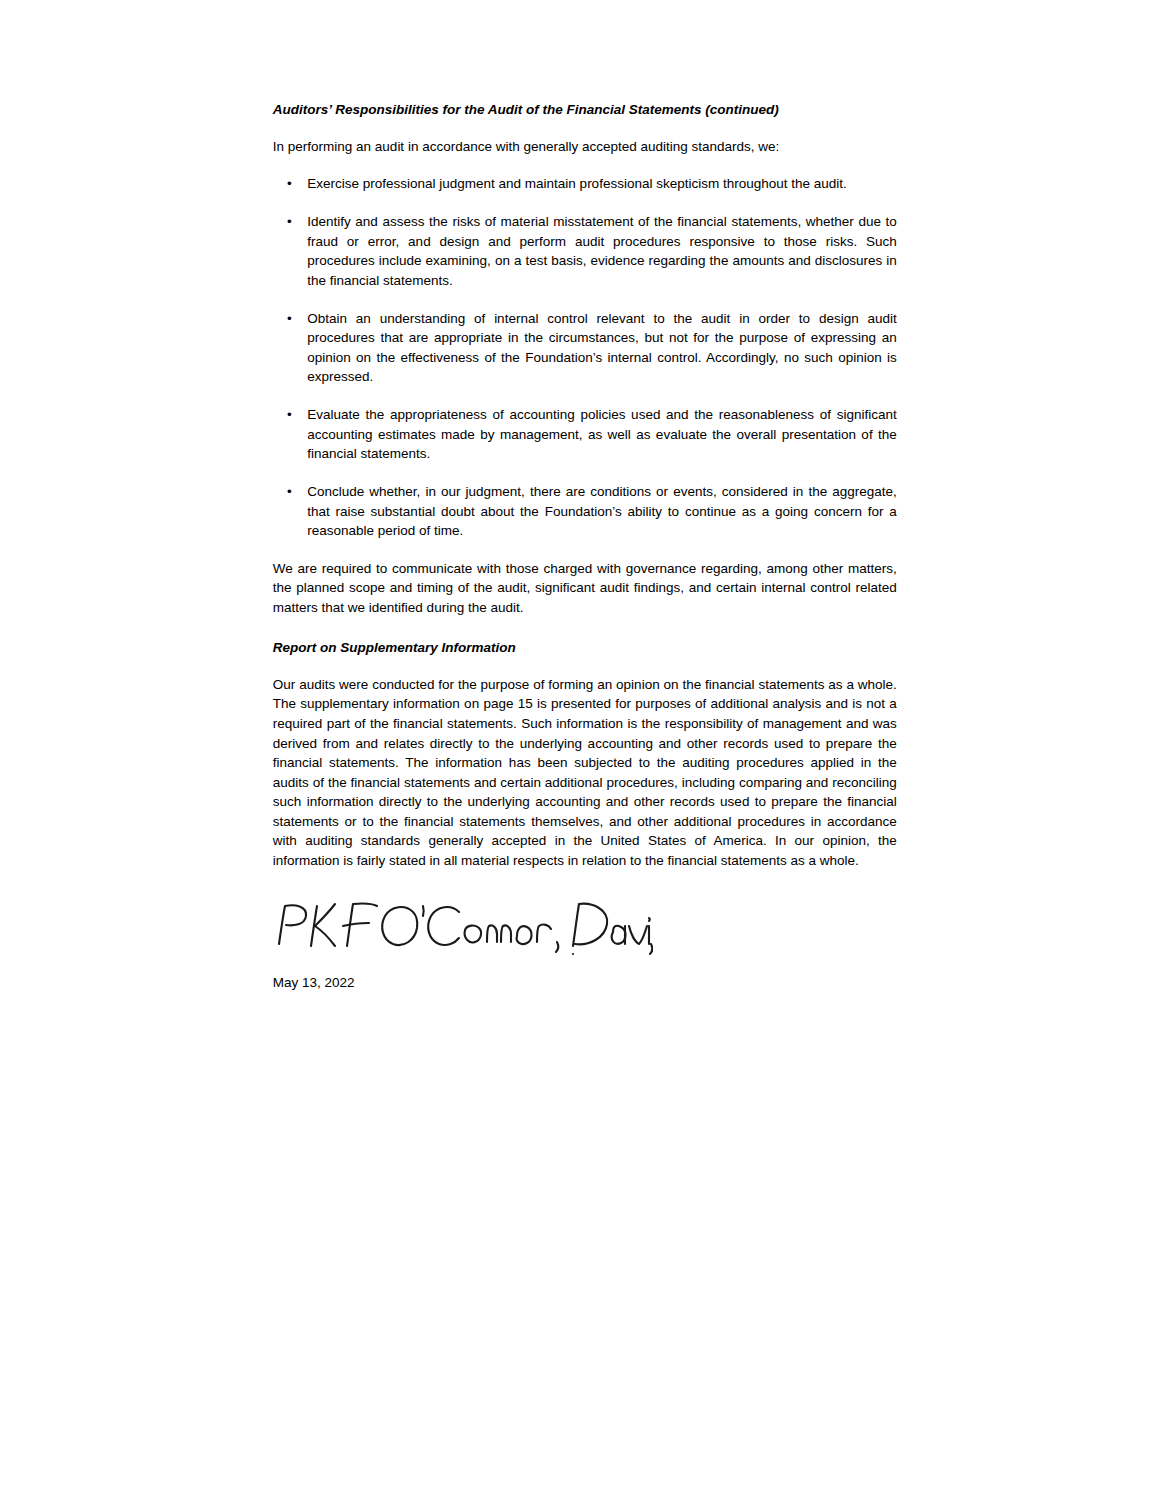Auditors’ Responsibilities for the Audit of the Financial Statements (continued)
In performing an audit in accordance with generally accepted auditing standards, we:
Exercise professional judgment and maintain professional skepticism throughout the audit.
Identify and assess the risks of material misstatement of the financial statements, whether due to fraud or error, and design and perform audit procedures responsive to those risks. Such procedures include examining, on a test basis, evidence regarding the amounts and disclosures in the financial statements.
Obtain an understanding of internal control relevant to the audit in order to design audit procedures that are appropriate in the circumstances, but not for the purpose of expressing an opinion on the effectiveness of the Foundation’s internal control. Accordingly, no such opinion is expressed.
Evaluate the appropriateness of accounting policies used and the reasonableness of significant accounting estimates made by management, as well as evaluate the overall presentation of the financial statements.
Conclude whether, in our judgment, there are conditions or events, considered in the aggregate, that raise substantial doubt about the Foundation’s ability to continue as a going concern for a reasonable period of time.
We are required to communicate with those charged with governance regarding, among other matters, the planned scope and timing of the audit, significant audit findings, and certain internal control related matters that we identified during the audit.
Report on Supplementary Information
Our audits were conducted for the purpose of forming an opinion on the financial statements as a whole. The supplementary information on page 15 is presented for purposes of additional analysis and is not a required part of the financial statements. Such information is the responsibility of management and was derived from and relates directly to the underlying accounting and other records used to prepare the financial statements. The information has been subjected to the auditing procedures applied in the audits of the financial statements and certain additional procedures, including comparing and reconciling such information directly to the underlying accounting and other records used to prepare the financial statements or to the financial statements themselves, and other additional procedures in accordance with auditing standards generally accepted in the United States of America. In our opinion, the information is fairly stated in all material respects in relation to the financial statements as a whole.
May 13, 2022